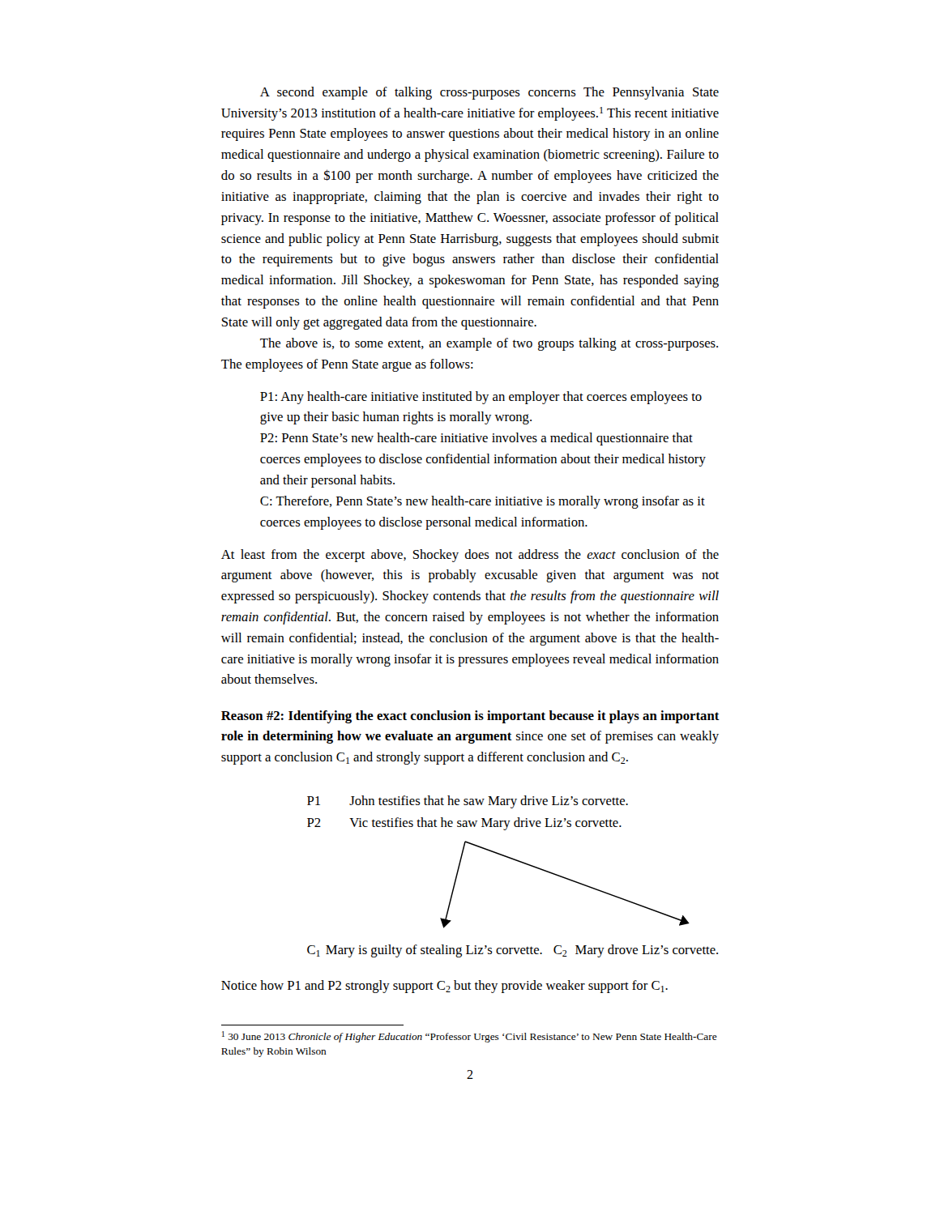A second example of talking cross-purposes concerns The Pennsylvania State University’s 2013 institution of a health-care initiative for employees.1 This recent initiative requires Penn State employees to answer questions about their medical history in an online medical questionnaire and undergo a physical examination (biometric screening). Failure to do so results in a $100 per month surcharge. A number of employees have criticized the initiative as inappropriate, claiming that the plan is coercive and invades their right to privacy. In response to the initiative, Matthew C. Woessner, associate professor of political science and public policy at Penn State Harrisburg, suggests that employees should submit to the requirements but to give bogus answers rather than disclose their confidential medical information. Jill Shockey, a spokeswoman for Penn State, has responded saying that responses to the online health questionnaire will remain confidential and that Penn State will only get aggregated data from the questionnaire.
The above is, to some extent, an example of two groups talking at cross-purposes. The employees of Penn State argue as follows:
P1: Any health-care initiative instituted by an employer that coerces employees to give up their basic human rights is morally wrong.
P2: Penn State’s new health-care initiative involves a medical questionnaire that coerces employees to disclose confidential information about their medical history and their personal habits.
C: Therefore, Penn State’s new health-care initiative is morally wrong insofar as it coerces employees to disclose personal medical information.
At least from the excerpt above, Shockey does not address the exact conclusion of the argument above (however, this is probably excusable given that argument was not expressed so perspicuously). Shockey contends that the results from the questionnaire will remain confidential. But, the concern raised by employees is not whether the information will remain confidential; instead, the conclusion of the argument above is that the health-care initiative is morally wrong insofar it is pressures employees reveal medical information about themselves.
Reason #2: Identifying the exact conclusion is important because it plays an important role in determining how we evaluate an argument since one set of premises can weakly support a conclusion C1 and strongly support a different conclusion and C2.
| P1 | John testifies that he saw Mary drive Liz’s corvette. |
| P2 | Vic testifies that he saw Mary drive Liz’s corvette. |
| C 1 | Mary is guilty of stealing Liz’s corvette. | C 2 | Mary drove Liz’s corvette. |
Notice how P1 and P2 strongly support C2 but they provide weaker support for C1.
1 30 June 2013 Chronicle of Higher Education “Professor Urges ‘Civil Resistance’ to New Penn State Health-Care Rules” by Robin Wilson
2